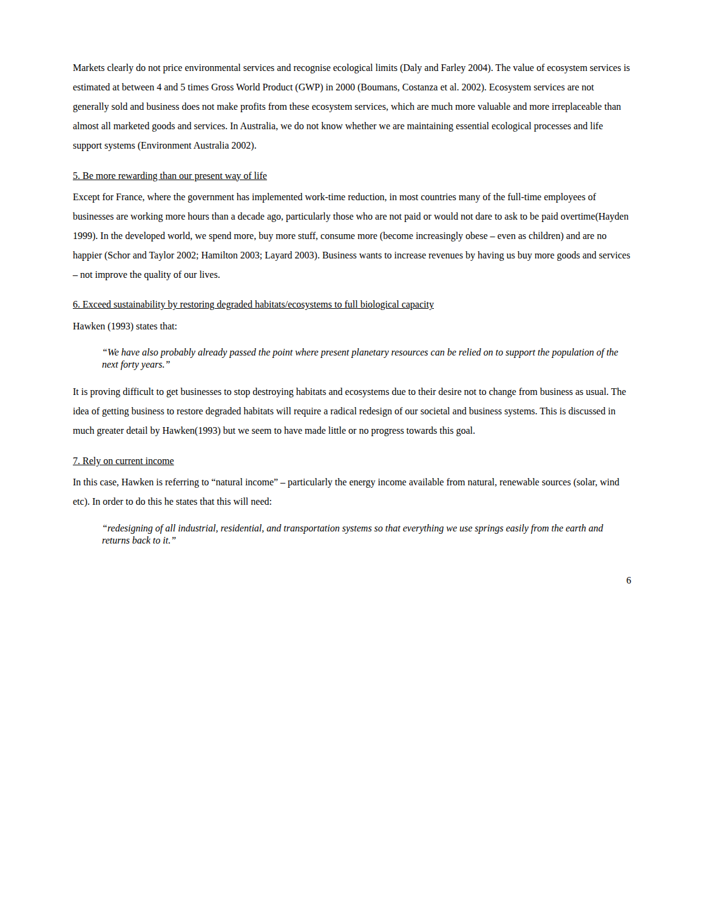Markets clearly do not price environmental services and recognise ecological limits (Daly and Farley 2004). The value of ecosystem services is estimated at between 4 and 5 times Gross World Product (GWP) in 2000 (Boumans, Costanza et al. 2002). Ecosystem services are not generally sold and business does not make profits from these ecosystem services, which are much more valuable and more irreplaceable than almost all marketed goods and services. In Australia, we do not know whether we are maintaining essential ecological processes and life support systems (Environment Australia 2002).
5. Be more rewarding than our present way of life
Except for France, where the government has implemented work-time reduction, in most countries many of the full-time employees of businesses are working more hours than a decade ago, particularly those who are not paid or would not dare to ask to be paid overtime(Hayden 1999). In the developed world, we spend more, buy more stuff, consume more (become increasingly obese – even as children) and are no happier (Schor and Taylor 2002; Hamilton 2003; Layard 2003). Business wants to increase revenues by having us buy more goods and services – not improve the quality of our lives.
6. Exceed sustainability by restoring degraded habitats/ecosystems to full biological capacity
Hawken (1993) states that:
“We have also probably already passed the point where present planetary resources can be relied on to support the population of the next forty years.”
It is proving difficult to get businesses to stop destroying habitats and ecosystems due to their desire not to change from business as usual. The idea of getting business to restore degraded habitats will require a radical redesign of our societal and business systems. This is discussed in much greater detail by Hawken(1993) but we seem to have made little or no progress towards this goal.
7. Rely on current income
In this case, Hawken is referring to “natural income” – particularly the energy income available from natural, renewable sources (solar, wind etc). In order to do this he states that this will need:
“redesigning of all industrial, residential, and transportation systems so that everything we use springs easily from the earth and returns back to it.”
6